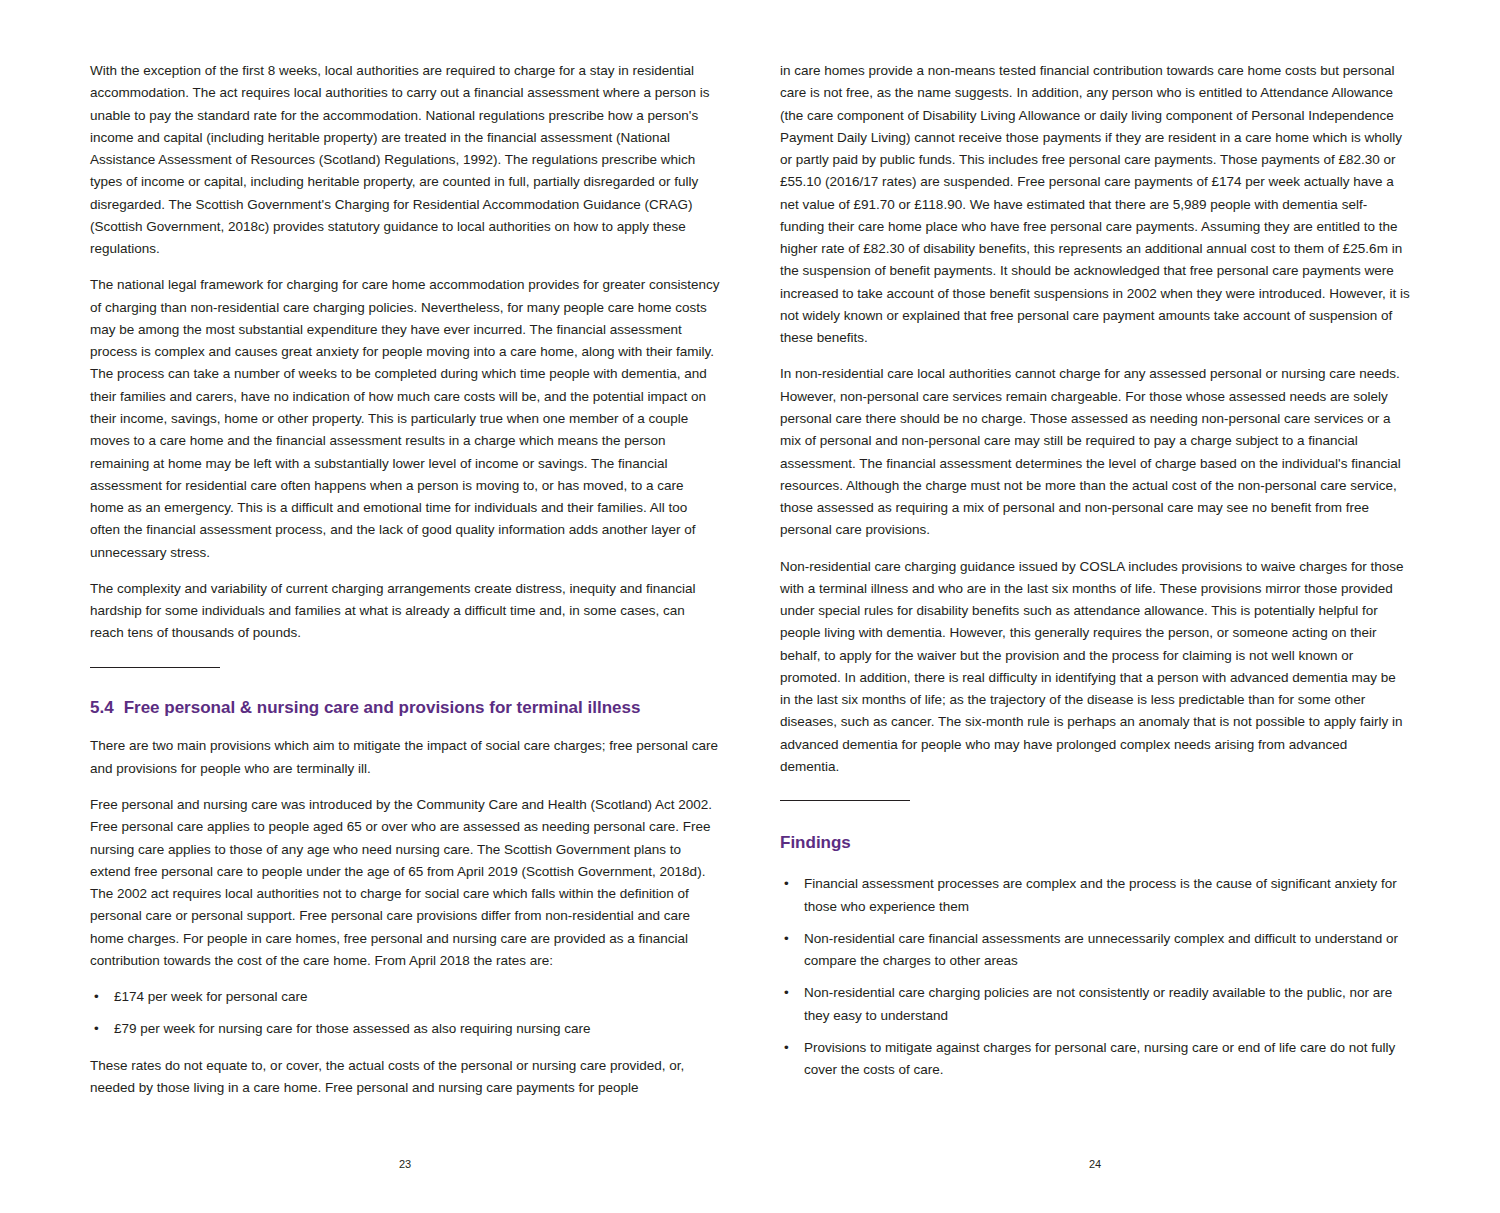With the exception of the first 8 weeks, local authorities are required to charge for a stay in residential accommodation. The act requires local authorities to carry out a financial assessment where a person is unable to pay the standard rate for the accommodation. National regulations prescribe how a person's income and capital (including heritable property) are treated in the financial assessment (National Assistance Assessment of Resources (Scotland) Regulations, 1992). The regulations prescribe which types of income or capital, including heritable property, are counted in full, partially disregarded or fully disregarded. The Scottish Government's Charging for Residential Accommodation Guidance (CRAG) (Scottish Government, 2018c) provides statutory guidance to local authorities on how to apply these regulations.
The national legal framework for charging for care home accommodation provides for greater consistency of charging than non-residential care charging policies. Nevertheless, for many people care home costs may be among the most substantial expenditure they have ever incurred. The financial assessment process is complex and causes great anxiety for people moving into a care home, along with their family. The process can take a number of weeks to be completed during which time people with dementia, and their families and carers, have no indication of how much care costs will be, and the potential impact on their income, savings, home or other property. This is particularly true when one member of a couple moves to a care home and the financial assessment results in a charge which means the person remaining at home may be left with a substantially lower level of income or savings. The financial assessment for residential care often happens when a person is moving to, or has moved, to a care home as an emergency. This is a difficult and emotional time for individuals and their families. All too often the financial assessment process, and the lack of good quality information adds another layer of unnecessary stress.
The complexity and variability of current charging arrangements create distress, inequity and financial hardship for some individuals and families at what is already a difficult time and, in some cases, can reach tens of thousands of pounds.
5.4 Free personal & nursing care and provisions for terminal illness
There are two main provisions which aim to mitigate the impact of social care charges; free personal care and provisions for people who are terminally ill.
Free personal and nursing care was introduced by the Community Care and Health (Scotland) Act 2002. Free personal care applies to people aged 65 or over who are assessed as needing personal care. Free nursing care applies to those of any age who need nursing care. The Scottish Government plans to extend free personal care to people under the age of 65 from April 2019 (Scottish Government, 2018d). The 2002 act requires local authorities not to charge for social care which falls within the definition of personal care or personal support. Free personal care provisions differ from non-residential and care home charges. For people in care homes, free personal and nursing care are provided as a financial contribution towards the cost of the care home. From April 2018 the rates are:
£174 per week for personal care
£79 per week for nursing care for those assessed as also requiring nursing care
These rates do not equate to, or cover, the actual costs of the personal or nursing care provided, or, needed by those living in a care home. Free personal and nursing care payments for people
23
in care homes provide a non-means tested financial contribution towards care home costs but personal care is not free, as the name suggests. In addition, any person who is entitled to Attendance Allowance (the care component of Disability Living Allowance or daily living component of Personal Independence Payment Daily Living) cannot receive those payments if they are resident in a care home which is wholly or partly paid by public funds. This includes free personal care payments. Those payments of £82.30 or £55.10 (2016/17 rates) are suspended. Free personal care payments of £174 per week actually have a net value of £91.70 or £118.90. We have estimated that there are 5,989 people with dementia self-funding their care home place who have free personal care payments. Assuming they are entitled to the higher rate of £82.30 of disability benefits, this represents an additional annual cost to them of £25.6m in the suspension of benefit payments. It should be acknowledged that free personal care payments were increased to take account of those benefit suspensions in 2002 when they were introduced. However, it is not widely known or explained that free personal care payment amounts take account of suspension of these benefits.
In non-residential care local authorities cannot charge for any assessed personal or nursing care needs. However, non-personal care services remain chargeable. For those whose assessed needs are solely personal care there should be no charge. Those assessed as needing non-personal care services or a mix of personal and non-personal care may still be required to pay a charge subject to a financial assessment. The financial assessment determines the level of charge based on the individual's financial resources. Although the charge must not be more than the actual cost of the non-personal care service, those assessed as requiring a mix of personal and non-personal care may see no benefit from free personal care provisions.
Non-residential care charging guidance issued by COSLA includes provisions to waive charges for those with a terminal illness and who are in the last six months of life. These provisions mirror those provided under special rules for disability benefits such as attendance allowance. This is potentially helpful for people living with dementia. However, this generally requires the person, or someone acting on their behalf, to apply for the waiver but the provision and the process for claiming is not well known or promoted. In addition, there is real difficulty in identifying that a person with advanced dementia may be in the last six months of life; as the trajectory of the disease is less predictable than for some other diseases, such as cancer. The six-month rule is perhaps an anomaly that is not possible to apply fairly in advanced dementia for people who may have prolonged complex needs arising from advanced dementia.
Findings
Financial assessment processes are complex and the process is the cause of significant anxiety for those who experience them
Non-residential care financial assessments are unnecessarily complex and difficult to understand or compare the charges to other areas
Non-residential care charging policies are not consistently or readily available to the public, nor are they easy to understand
Provisions to mitigate against charges for personal care, nursing care or end of life care do not fully cover the costs of care.
24